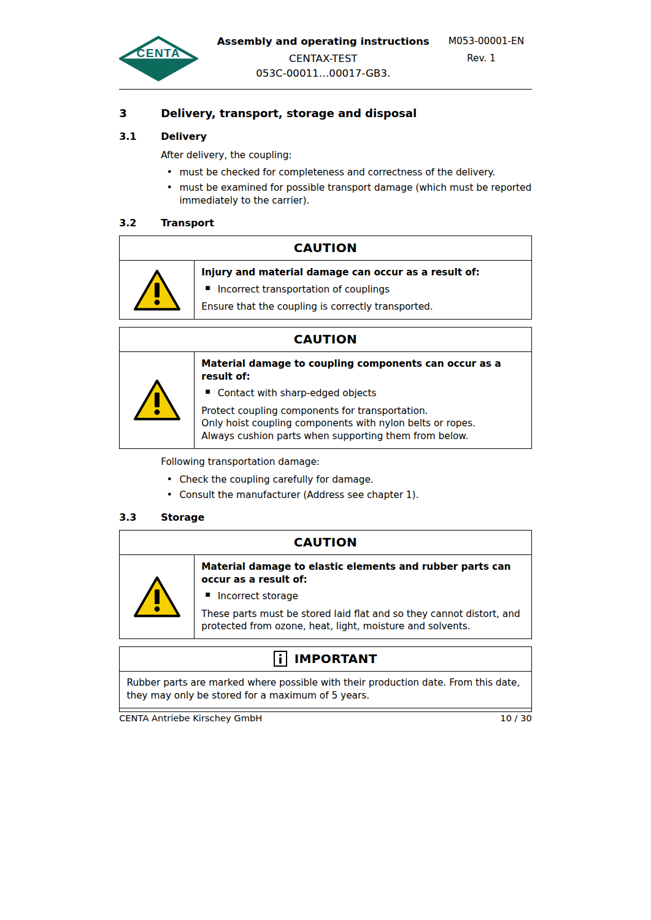CENTA
Assembly and operating instructions
CENTAX-TEST
053C-00011…00017-GB3.
M053-00001-EN
Rev. 1
3 Delivery, transport, storage and disposal
3.1 Delivery
After delivery, the coupling:
must be checked for completeness and correctness of the delivery.
must be examined for possible transport damage (which must be reported immediately to the carrier).
3.2 Transport
CAUTION
Injury and material damage can occur as a result of:
Incorrect transportation of couplings
Ensure that the coupling is correctly transported.
CAUTION
Material damage to coupling components can occur as a result of:
Contact with sharp-edged objects
Protect coupling components for transportation.
Only hoist coupling components with nylon belts or ropes.
Always cushion parts when supporting them from below.
Following transportation damage:
Check the coupling carefully for damage.
Consult the manufacturer (Address see chapter 1).
3.3 Storage
CAUTION
Material damage to elastic elements and rubber parts can occur as a result of:
Incorrect storage
These parts must be stored laid flat and so they cannot distort, and protected from ozone, heat, light, moisture and solvents.
IMPORTANT
Rubber parts are marked where possible with their production date. From this date, they may only be stored for a maximum of 5 years.
CENTA Antriebe Kirschey GmbH
10 / 30